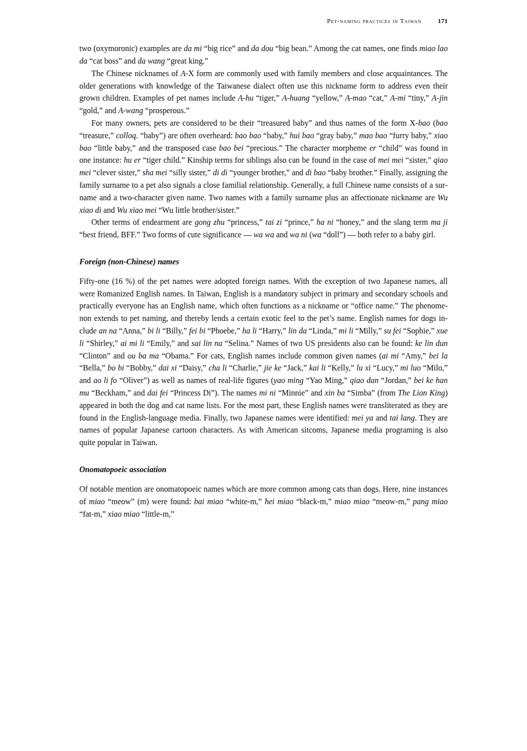Pet-naming practices in Taiwan 171
two (oxymoronic) examples are da mi “big rice” and da dou “big bean.” Among the cat names, one finds miao lao da “cat boss” and da wang “great king.”
The Chinese nicknames of A-X form are commonly used with family members and close acquaintances. The older generations with knowledge of the Taiwanese dialect often use this nickname form to address even their grown children. Examples of pet names include A-hu “tiger,” A-huang “yellow,” A-mao “cat,” A-mi “tiny,” A-jin “gold,” and A-wang “prosperous.”
For many owners, pets are considered to be their “treasured baby” and thus names of the form X-bao (bao “treasure,” colloq. “baby”) are often overheard: bao bao “baby,” hui bao “gray baby,” mao bao “furry baby,” xiao bao “little baby,” and the transposed case bao bei “precious.” The character morpheme er “child” was found in one instance: hu er “tiger child.” Kinship terms for siblings also can be found in the case of mei mei “sister,” qiao mei “clever sister,” sha mei “silly sister,” di di “younger brother,” and di bao “baby brother.” Finally, assigning the family surname to a pet also signals a close familial relationship. Generally, a full Chinese name consists of a surname and a two-character given name. Two names with a family surname plus an affectionate nickname are Wu xiao di and Wu xiao mei “Wu little brother/sister.”
Other terms of endearment are gong zhu “princess,” tai zi “prince,” ha ni “honey,” and the slang term ma ji “best friend, BFF.” Two forms of cute significance — wa wa and wa ni (wa “doll”) — both refer to a baby girl.
Foreign (non-Chinese) names
Fifty-one (16 %) of the pet names were adopted foreign names. With the exception of two Japanese names, all were Romanized English names. In Taiwan, English is a mandatory subject in primary and secondary schools and practically everyone has an English name, which often functions as a nickname or “office name.” The phenomenon extends to pet naming, and thereby lends a certain exotic feel to the pet’s name. English names for dogs include an na “Anna,” bi li “Billy,” fei bi “Phoebe,” ha li “Harry,” lin da “Linda,” mi li “Milly,” su fei “Sophie,” xue li “Shirley,” ai mi li “Emily,” and sai lin na “Selina.” Names of two US presidents also can be found: ke lin dun “Clinton” and ou ba ma “Obama.” For cats, English names include common given names (ai mi “Amy,” bei la “Bella,” bo bi “Bobby,” dai xi “Daisy,” cha li “Charlie,” jie ke “Jack,” kai li “Kelly,” lu xi “Lucy,” mi luo “Milo,” and ao li fo “Oliver”) as well as names of real-life figures (yao ming “Yao Ming,” qiao dan “Jordan,” bei ke han mu “Beckham,” and dai fei “Princess Di”). The names mi ni “Minnie” and xin ba “Simba” (from The Lion King) appeared in both the dog and cat name lists. For the most part, these English names were transliterated as they are found in the English-language media. Finally, two Japanese names were identified: mei ya and tai lang. They are names of popular Japanese cartoon characters. As with American sitcoms, Japanese media programing is also quite popular in Taiwan.
Onomatopoeic association
Of notable mention are onomatopoeic names which are more common among cats than dogs. Here, nine instances of miao “meow” (m) were found: bai miao “white-m,” hei miao “black-m,” miao miao “meow-m,” pang miao “fat-m,” xiao miao “little-m,”